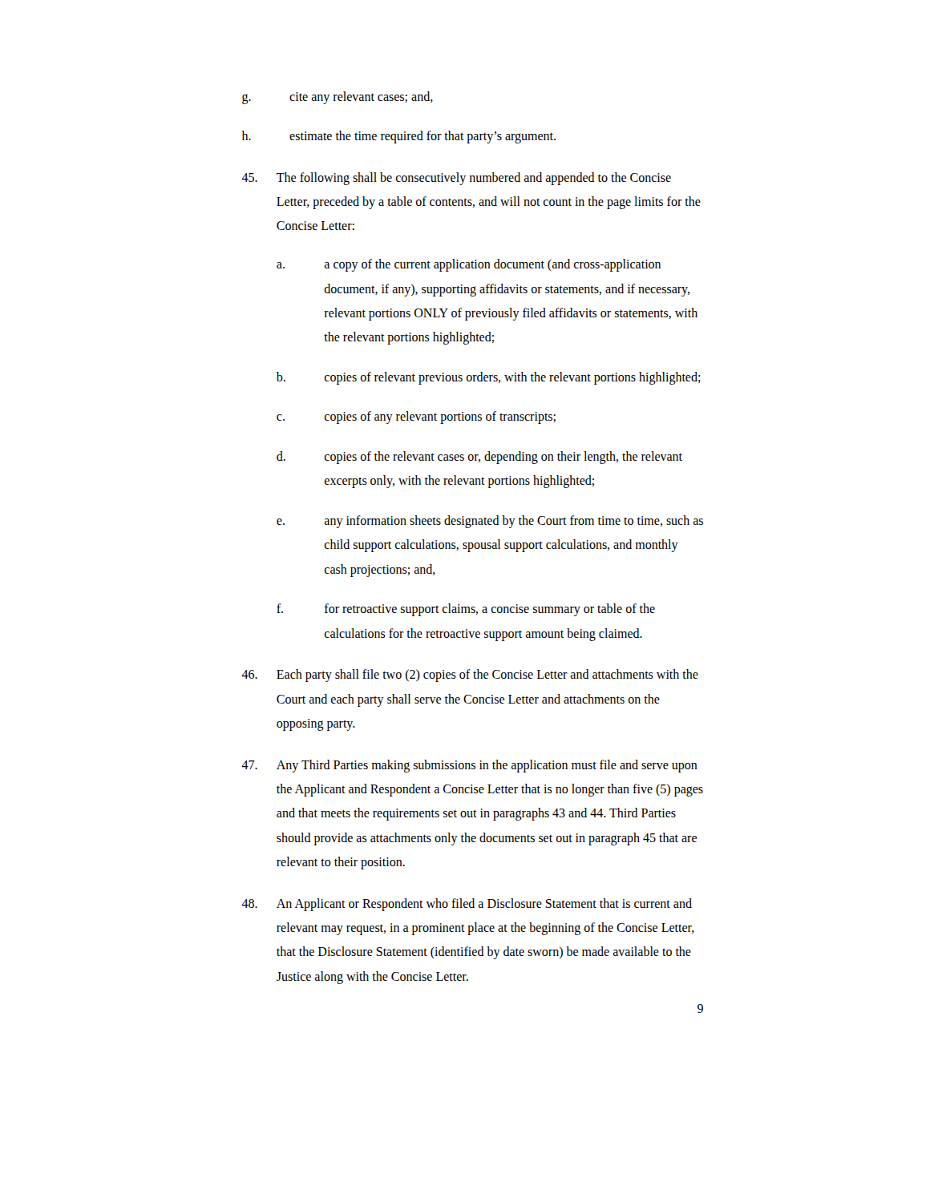g. cite any relevant cases; and,
h. estimate the time required for that party’s argument.
The following shall be consecutively numbered and appended to the Concise Letter, preceded by a table of contents, and will not count in the page limits for the Concise Letter:
a. a copy of the current application document (and cross-application document, if any), supporting affidavits or statements, and if necessary, relevant portions ONLY of previously filed affidavits or statements, with the relevant portions highlighted;
b. copies of relevant previous orders, with the relevant portions highlighted;
c. copies of any relevant portions of transcripts;
d. copies of the relevant cases or, depending on their length, the relevant excerpts only, with the relevant portions highlighted;
e. any information sheets designated by the Court from time to time, such as child support calculations, spousal support calculations, and monthly cash projections; and,
f. for retroactive support claims, a concise summary or table of the calculations for the retroactive support amount being claimed.
Each party shall file two (2) copies of the Concise Letter and attachments with the Court and each party shall serve the Concise Letter and attachments on the opposing party.
Any Third Parties making submissions in the application must file and serve upon the Applicant and Respondent a Concise Letter that is no longer than five (5) pages and that meets the requirements set out in paragraphs 43 and 44. Third Parties should provide as attachments only the documents set out in paragraph 45 that are relevant to their position.
An Applicant or Respondent who filed a Disclosure Statement that is current and relevant may request, in a prominent place at the beginning of the Concise Letter, that the Disclosure Statement (identified by date sworn) be made available to the Justice along with the Concise Letter.
9